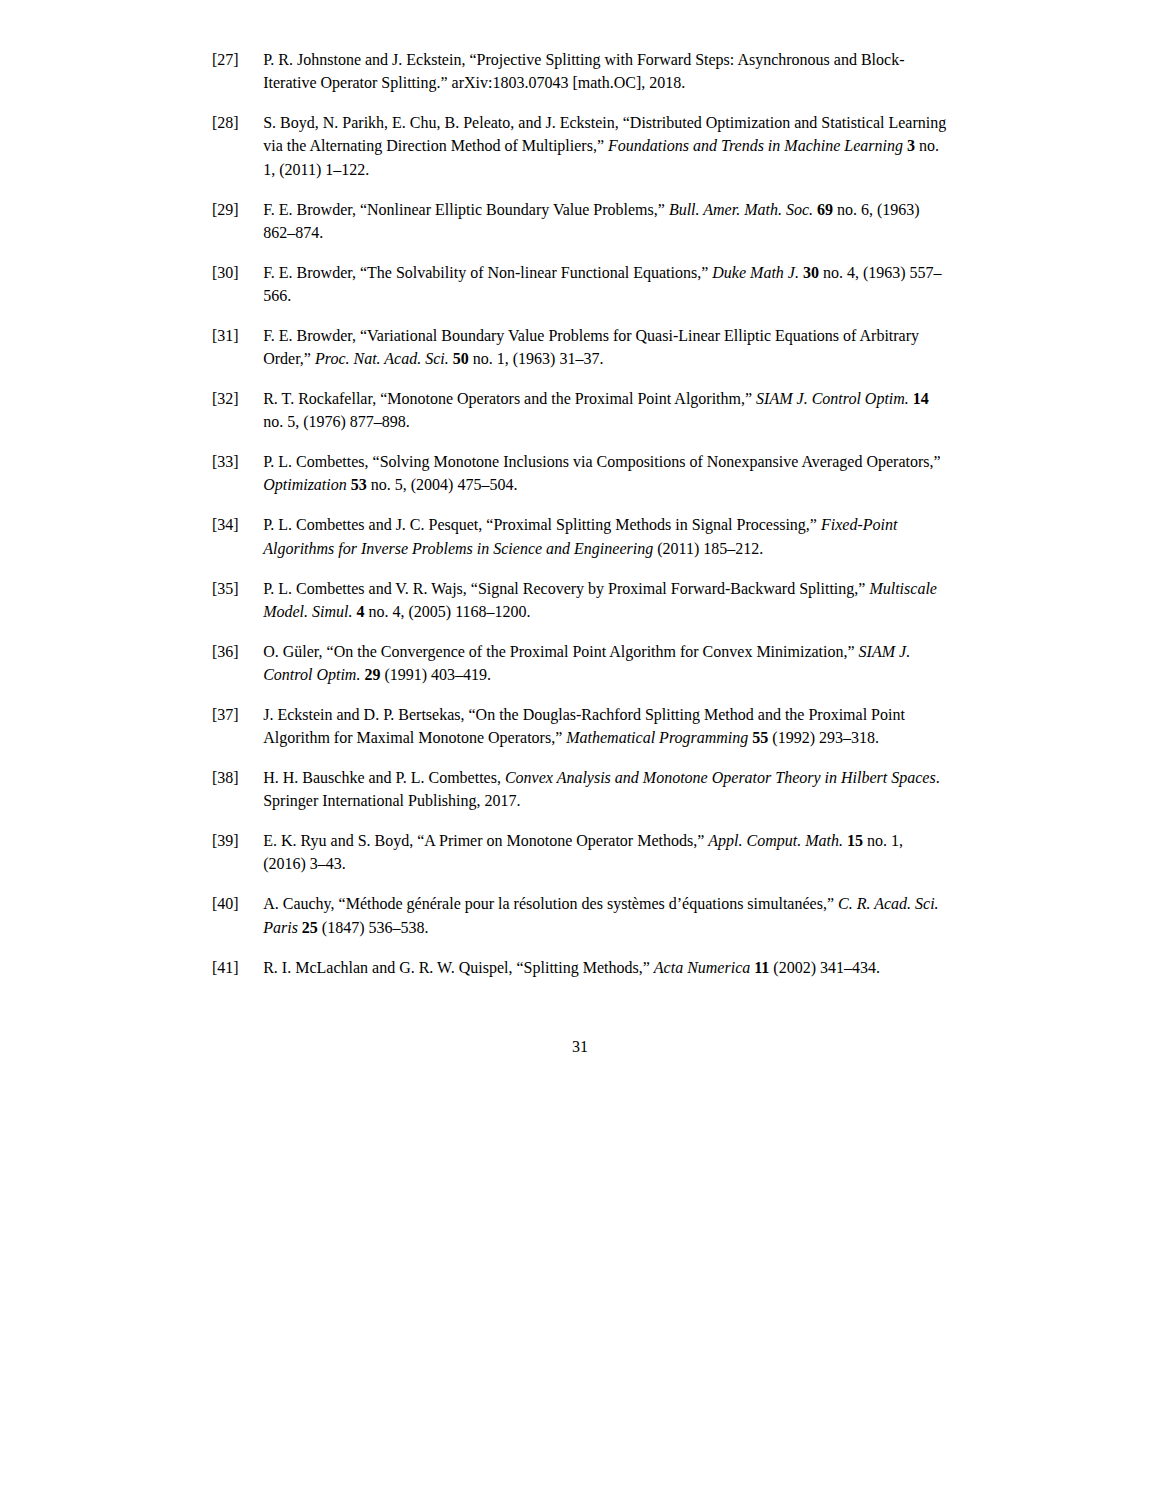[27] P. R. Johnstone and J. Eckstein, “Projective Splitting with Forward Steps: Asynchronous and Block-Iterative Operator Splitting.” arXiv:1803.07043 [math.OC], 2018.
[28] S. Boyd, N. Parikh, E. Chu, B. Peleato, and J. Eckstein, “Distributed Optimization and Statistical Learning via the Alternating Direction Method of Multipliers,” Foundations and Trends in Machine Learning 3 no. 1, (2011) 1–122.
[29] F. E. Browder, “Nonlinear Elliptic Boundary Value Problems,” Bull. Amer. Math. Soc. 69 no. 6, (1963) 862–874.
[30] F. E. Browder, “The Solvability of Non-linear Functional Equations,” Duke Math J. 30 no. 4, (1963) 557–566.
[31] F. E. Browder, “Variational Boundary Value Problems for Quasi-Linear Elliptic Equations of Arbitrary Order,” Proc. Nat. Acad. Sci. 50 no. 1, (1963) 31–37.
[32] R. T. Rockafellar, “Monotone Operators and the Proximal Point Algorithm,” SIAM J. Control Optim. 14 no. 5, (1976) 877–898.
[33] P. L. Combettes, “Solving Monotone Inclusions via Compositions of Nonexpansive Averaged Operators,” Optimization 53 no. 5, (2004) 475–504.
[34] P. L. Combettes and J. C. Pesquet, “Proximal Splitting Methods in Signal Processing,” Fixed-Point Algorithms for Inverse Problems in Science and Engineering (2011) 185–212.
[35] P. L. Combettes and V. R. Wajs, “Signal Recovery by Proximal Forward-Backward Splitting,” Multiscale Model. Simul. 4 no. 4, (2005) 1168–1200.
[36] O. Güler, “On the Convergence of the Proximal Point Algorithm for Convex Minimization,” SIAM J. Control Optim. 29 (1991) 403–419.
[37] J. Eckstein and D. P. Bertsekas, “On the Douglas-Rachford Splitting Method and the Proximal Point Algorithm for Maximal Monotone Operators,” Mathematical Programming 55 (1992) 293–318.
[38] H. H. Bauschke and P. L. Combettes, Convex Analysis and Monotone Operator Theory in Hilbert Spaces. Springer International Publishing, 2017.
[39] E. K. Ryu and S. Boyd, “A Primer on Monotone Operator Methods,” Appl. Comput. Math. 15 no. 1, (2016) 3–43.
[40] A. Cauchy, “Méthode générale pour la résolution des systèmes d’équations simultanées,” C. R. Acad. Sci. Paris 25 (1847) 536–538.
[41] R. I. McLachlan and G. R. W. Quispel, “Splitting Methods,” Acta Numerica 11 (2002) 341–434.
31